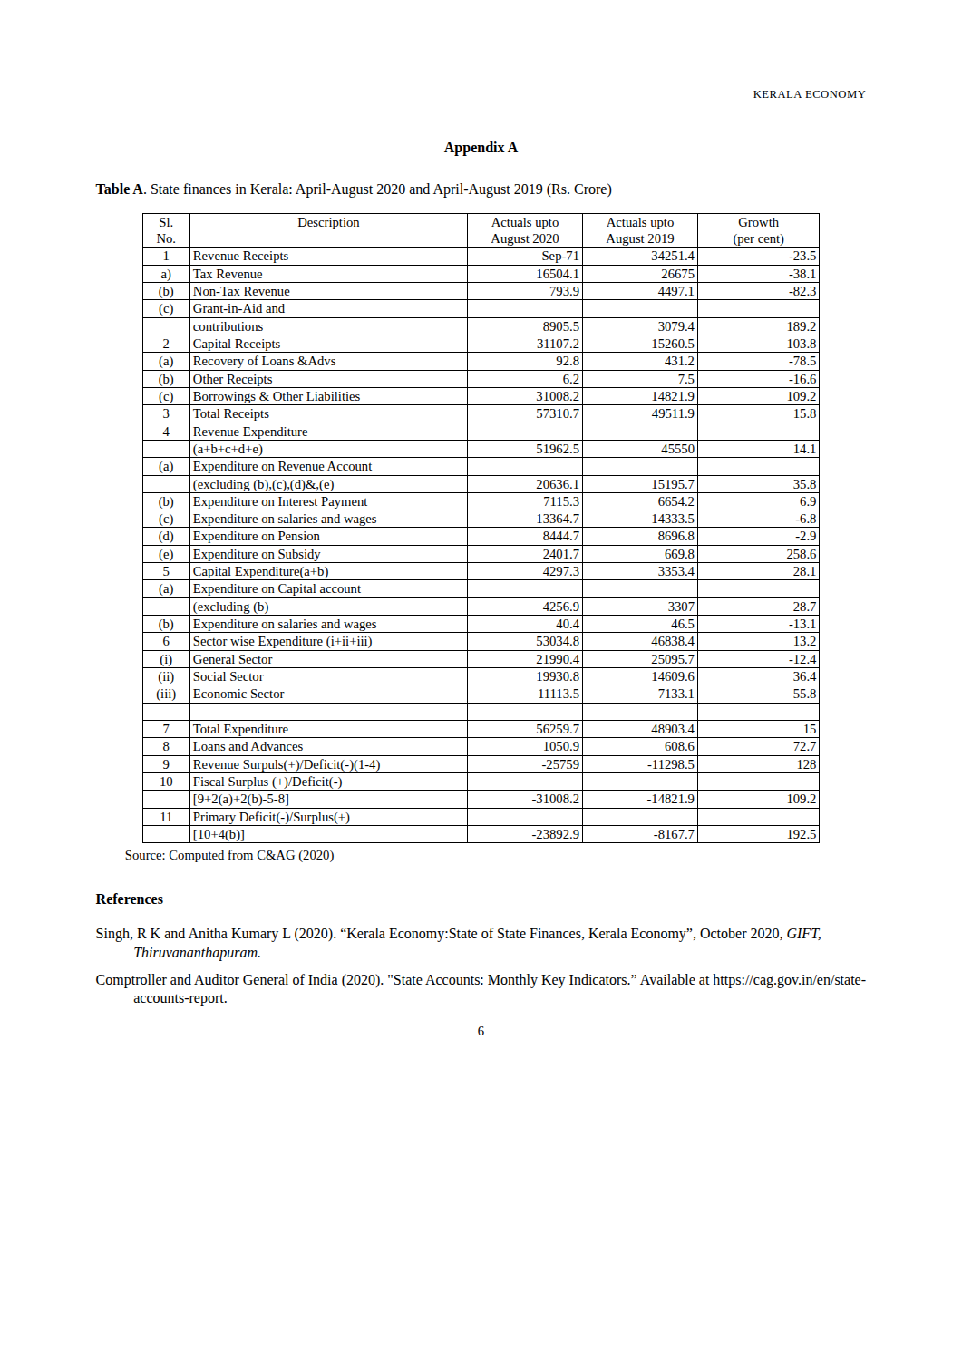KERALA ECONOMY
Appendix A
Table A. State finances in Kerala: April-August 2020 and April-August 2019 (Rs. Crore)
| Sl. No. | Description | Actuals upto August 2020 | Actuals upto August 2019 | Growth (per cent) |
| --- | --- | --- | --- | --- |
| 1 | Revenue Receipts | Sep-71 | 34251.4 | -23.5 |
| a) | Tax Revenue | 16504.1 | 26675 | -38.1 |
| (b) | Non-Tax Revenue | 793.9 | 4497.1 | -82.3 |
| (c) | Grant-in-Aid and | | | |
| | contributions | 8905.5 | 3079.4 | 189.2 |
| 2 | Capital Receipts | 31107.2 | 15260.5 | 103.8 |
| (a) | Recovery of Loans &Advs | 92.8 | 431.2 | -78.5 |
| (b) | Other Receipts | 6.2 | 7.5 | -16.6 |
| (c) | Borrowings & Other Liabilities | 31008.2 | 14821.9 | 109.2 |
| 3 | Total Receipts | 57310.7 | 49511.9 | 15.8 |
| 4 | Revenue Expenditure | | | |
| | (a+b+c+d+e) | 51962.5 | 45550 | 14.1 |
| (a) | Expenditure on Revenue Account | | | |
| | (excluding (b),(c),(d)&,(e) | 20636.1 | 15195.7 | 35.8 |
| (b) | Expenditure on Interest Payment | 7115.3 | 6654.2 | 6.9 |
| (c) | Expenditure on salaries and wages | 13364.7 | 14333.5 | -6.8 |
| (d) | Expenditure on Pension | 8444.7 | 8696.8 | -2.9 |
| (e) | Expenditure on Subsidy | 2401.7 | 669.8 | 258.6 |
| 5 | Capital Expenditure(a+b) | 4297.3 | 3353.4 | 28.1 |
| (a) | Expenditure on Capital account | | | |
| | (excluding (b) | 4256.9 | 3307 | 28.7 |
| (b) | Expenditure on salaries and wages | 40.4 | 46.5 | -13.1 |
| 6 | Sector wise Expenditure (i+ii+iii) | 53034.8 | 46838.4 | 13.2 |
| (i) | General Sector | 21990.4 | 25095.7 | -12.4 |
| (ii) | Social Sector | 19930.8 | 14609.6 | 36.4 |
| (iii) | Economic Sector | 11113.5 | 7133.1 | 55.8 |
| 7 | Total Expenditure | 56259.7 | 48903.4 | 15 |
| 8 | Loans and Advances | 1050.9 | 608.6 | 72.7 |
| 9 | Revenue Surpuls(+)/Deficit(-)(1-4) | -25759 | -11298.5 | 128 |
| 10 | Fiscal Surplus (+)/Deficit(-) | | | |
| | [9+2(a)+2(b)-5-8] | -31008.2 | -14821.9 | 109.2 |
| 11 | Primary Deficit(-)/Surplus(+) | | | |
| | [10+4(b)] | -23892.9 | -8167.7 | 192.5 |
Source: Computed from C&AG (2020)
References
Singh, R K and Anitha Kumary L (2020). “Kerala Economy:State of State Finances, Kerala Economy”, October 2020, GIFT, Thiruvananthapuram.
Comptroller and Auditor General of India (2020). "State Accounts: Monthly Key Indicators.” Available at https://cag.gov.in/en/state-accounts-report.
6